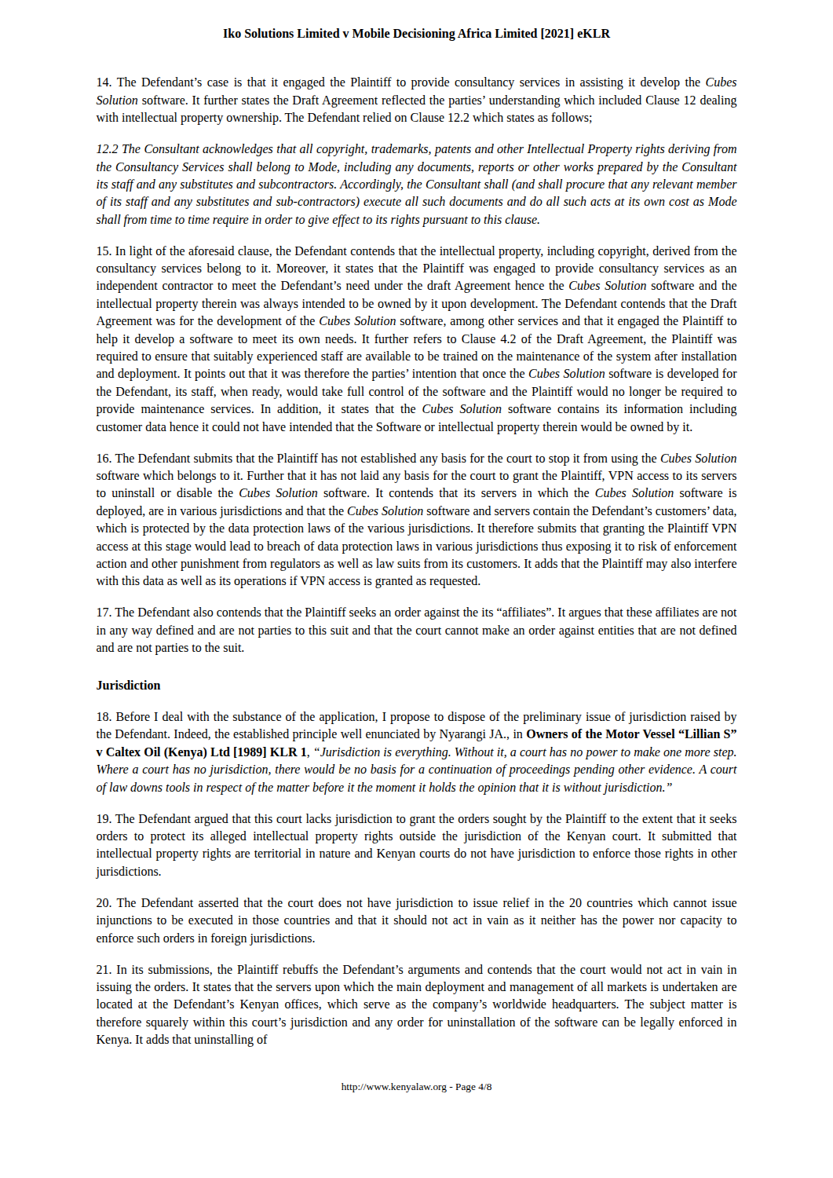Iko Solutions Limited v Mobile Decisioning Africa Limited [2021] eKLR
14. The Defendant’s case is that it engaged the Plaintiff to provide consultancy services in assisting it develop the Cubes Solution software. It further states the Draft Agreement reflected the parties’ understanding which included Clause 12 dealing with intellectual property ownership. The Defendant relied on Clause 12.2 which states as follows;
12.2 The Consultant acknowledges that all copyright, trademarks, patents and other Intellectual Property rights deriving from the Consultancy Services shall belong to Mode, including any documents, reports or other works prepared by the Consultant its staff and any substitutes and subcontractors. Accordingly, the Consultant shall (and shall procure that any relevant member of its staff and any substitutes and sub-contractors) execute all such documents and do all such acts at its own cost as Mode shall from time to time require in order to give effect to its rights pursuant to this clause.
15. In light of the aforesaid clause, the Defendant contends that the intellectual property, including copyright, derived from the consultancy services belong to it. Moreover, it states that the Plaintiff was engaged to provide consultancy services as an independent contractor to meet the Defendant’s need under the draft Agreement hence the Cubes Solution software and the intellectual property therein was always intended to be owned by it upon development. The Defendant contends that the Draft Agreement was for the development of the Cubes Solution software, among other services and that it engaged the Plaintiff to help it develop a software to meet its own needs. It further refers to Clause 4.2 of the Draft Agreement, the Plaintiff was required to ensure that suitably experienced staff are available to be trained on the maintenance of the system after installation and deployment. It points out that it was therefore the parties’ intention that once the Cubes Solution software is developed for the Defendant, its staff, when ready, would take full control of the software and the Plaintiff would no longer be required to provide maintenance services. In addition, it states that the Cubes Solution software contains its information including customer data hence it could not have intended that the Software or intellectual property therein would be owned by it.
16. The Defendant submits that the Plaintiff has not established any basis for the court to stop it from using the Cubes Solution software which belongs to it. Further that it has not laid any basis for the court to grant the Plaintiff, VPN access to its servers to uninstall or disable the Cubes Solution software. It contends that its servers in which the Cubes Solution software is deployed, are in various jurisdictions and that the Cubes Solution software and servers contain the Defendant’s customers’ data, which is protected by the data protection laws of the various jurisdictions. It therefore submits that granting the Plaintiff VPN access at this stage would lead to breach of data protection laws in various jurisdictions thus exposing it to risk of enforcement action and other punishment from regulators as well as law suits from its customers. It adds that the Plaintiff may also interfere with this data as well as its operations if VPN access is granted as requested.
17. The Defendant also contends that the Plaintiff seeks an order against the its “affiliates”. It argues that these affiliates are not in any way defined and are not parties to this suit and that the court cannot make an order against entities that are not defined and are not parties to the suit.
Jurisdiction
18. Before I deal with the substance of the application, I propose to dispose of the preliminary issue of jurisdiction raised by the Defendant. Indeed, the established principle well enunciated by Nyarangi JA., in Owners of the Motor Vessel “Lillian S” v Caltex Oil (Kenya) Ltd [1989] KLR 1, “Jurisdiction is everything. Without it, a court has no power to make one more step. Where a court has no jurisdiction, there would be no basis for a continuation of proceedings pending other evidence. A court of law downs tools in respect of the matter before it the moment it holds the opinion that it is without jurisdiction.”
19. The Defendant argued that this court lacks jurisdiction to grant the orders sought by the Plaintiff to the extent that it seeks orders to protect its alleged intellectual property rights outside the jurisdiction of the Kenyan court. It submitted that intellectual property rights are territorial in nature and Kenyan courts do not have jurisdiction to enforce those rights in other jurisdictions.
20. The Defendant asserted that the court does not have jurisdiction to issue relief in the 20 countries which cannot issue injunctions to be executed in those countries and that it should not act in vain as it neither has the power nor capacity to enforce such orders in foreign jurisdictions.
21. In its submissions, the Plaintiff rebuffs the Defendant’s arguments and contends that the court would not act in vain in issuing the orders. It states that the servers upon which the main deployment and management of all markets is undertaken are located at the Defendant’s Kenyan offices, which serve as the company’s worldwide headquarters. The subject matter is therefore squarely within this court’s jurisdiction and any order for uninstallation of the software can be legally enforced in Kenya. It adds that uninstalling of
http://www.kenyalaw.org - Page 4/8